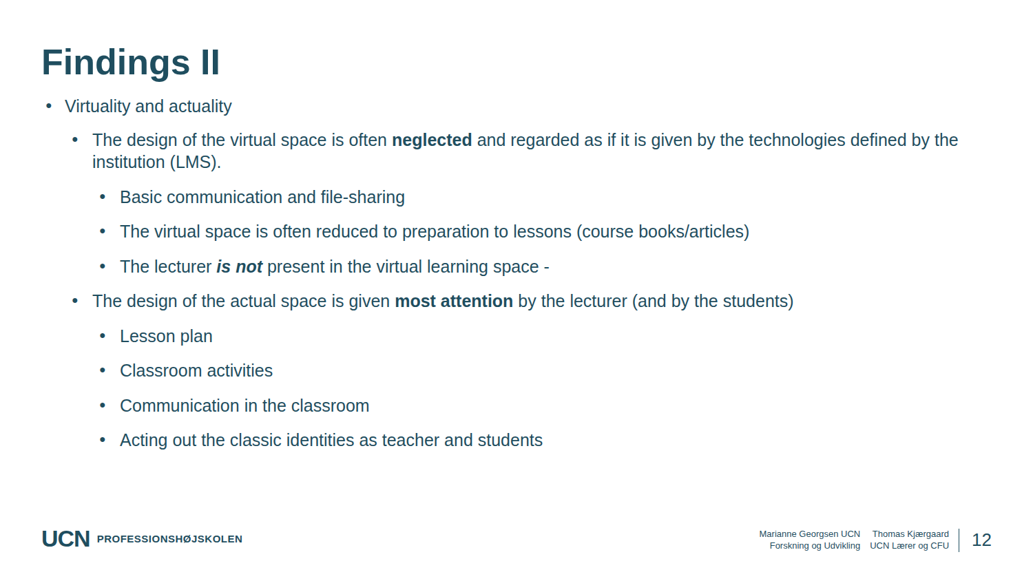Findings II
Virtuality and actuality
The design of the virtual space is often neglected and regarded as if it is given by the technologies defined by the institution (LMS).
Basic communication and file-sharing
The virtual space is often reduced to preparation to lessons (course books/articles)
The lecturer is not present in the virtual learning space -
The design of the actual space is given most attention by the lecturer (and by the students)
Lesson plan
Classroom activities
Communication in the classroom
Acting out the classic identities as teacher and students
UCN PROFESSIONSHØJSKOLEN
Marianne Georgsen UCN
Forskning og Udvikling
Thomas Kjærgaard
UCN Lærer og CFU
12